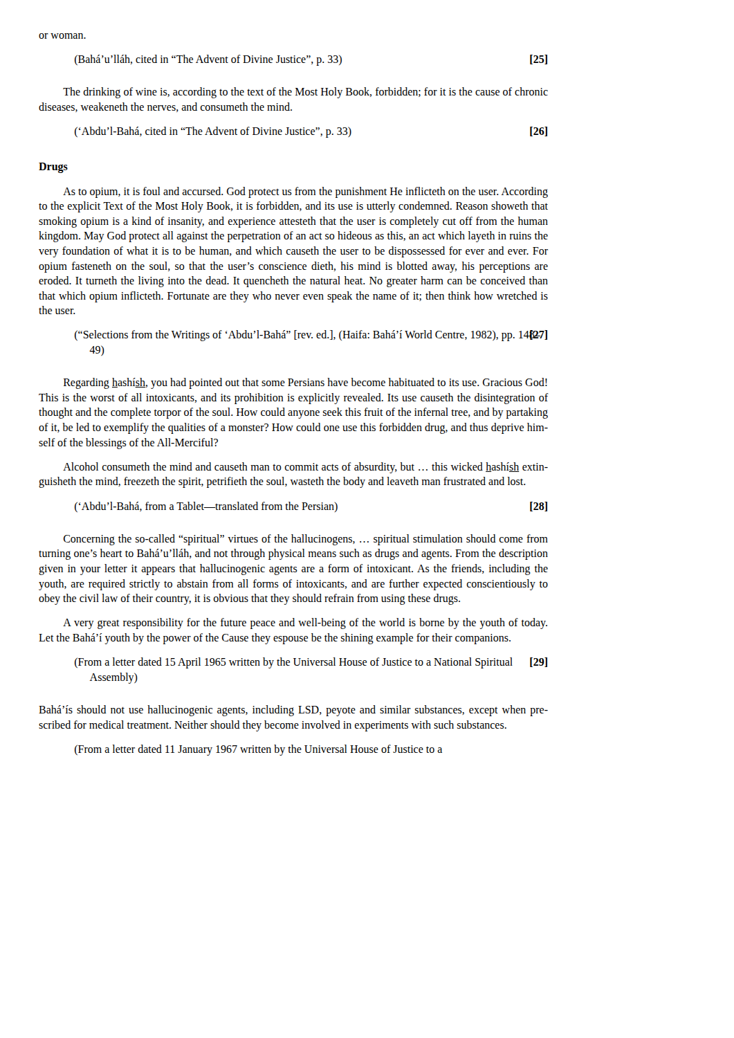or woman.
[25](Bahá’u’lláh, cited in “The Advent of Divine Justice”, p. 33)
The drinking of wine is, according to the text of the Most Holy Book, forbidden; for it is the cause of chronic diseases, weakeneth the nerves, and consumeth the mind.
[26](‘Abdu’l-Bahá, cited in “The Advent of Divine Justice”, p. 33)
Drugs
As to opium, it is foul and accursed. God protect us from the punishment He inflicteth on the user. According to the explicit Text of the Most Holy Book, it is forbidden, and its use is utterly condemned. Reason showeth that smoking opium is a kind of insanity, and experience attesteth that the user is completely cut off from the human kingdom. May God protect all against the perpetration of an act so hideous as this, an act which layeth in ruins the very foundation of what it is to be human, and which causeth the user to be dispossessed for ever and ever. For opium fasteneth on the soul, so that the user’s conscience dieth, his mind is blotted away, his perceptions are eroded. It turneth the living into the dead. It quencheth the natural heat. No greater harm can be conceived than that which opium inflicteth. Fortunate are they who never even speak the name of it; then think how wretched is the user.
[27](“Selections from the Writings of ‘Abdu’l-Bahá” [rev. ed.], (Haifa: Bahá’í World Centre, 1982), pp. 148–49)
Regarding hashísh, you had pointed out that some Persians have become habituated to its use. Gracious God! This is the worst of all intoxicants, and its prohibition is explicitly revealed. Its use causeth the disintegration of thought and the complete torpor of the soul. How could anyone seek this fruit of the infernal tree, and by partaking of it, be led to exemplify the qualities of a monster? How could one use this forbidden drug, and thus deprive himself of the blessings of the All-Merciful?
Alcohol consumeth the mind and causeth man to commit acts of absurdity, but … this wicked hashísh extinguisheth the mind, freezeth the spirit, petrifieth the soul, wasteth the body and leaveth man frustrated and lost.
[28](‘Abdu’l-Bahá, from a Tablet—translated from the Persian)
Concerning the so-called “spiritual” virtues of the hallucinogens, … spiritual stimulation should come from turning one’s heart to Bahá’u’lláh, and not through physical means such as drugs and agents. From the description given in your letter it appears that hallucinogenic agents are a form of intoxicant. As the friends, including the youth, are required strictly to abstain from all forms of intoxicants, and are further expected conscientiously to obey the civil law of their country, it is obvious that they should refrain from using these drugs.
A very great responsibility for the future peace and well-being of the world is borne by the youth of today. Let the Bahá’í youth by the power of the Cause they espouse be the shining example for their companions.
[29](From a letter dated 15 April 1965 written by the Universal House of Justice to a National Spiritual Assembly)
Bahá’ís should not use hallucinogenic agents, including LSD, peyote and similar substances, except when prescribed for medical treatment. Neither should they become involved in experiments with such substances.
(From a letter dated 11 January 1967 written by the Universal House of Justice to a